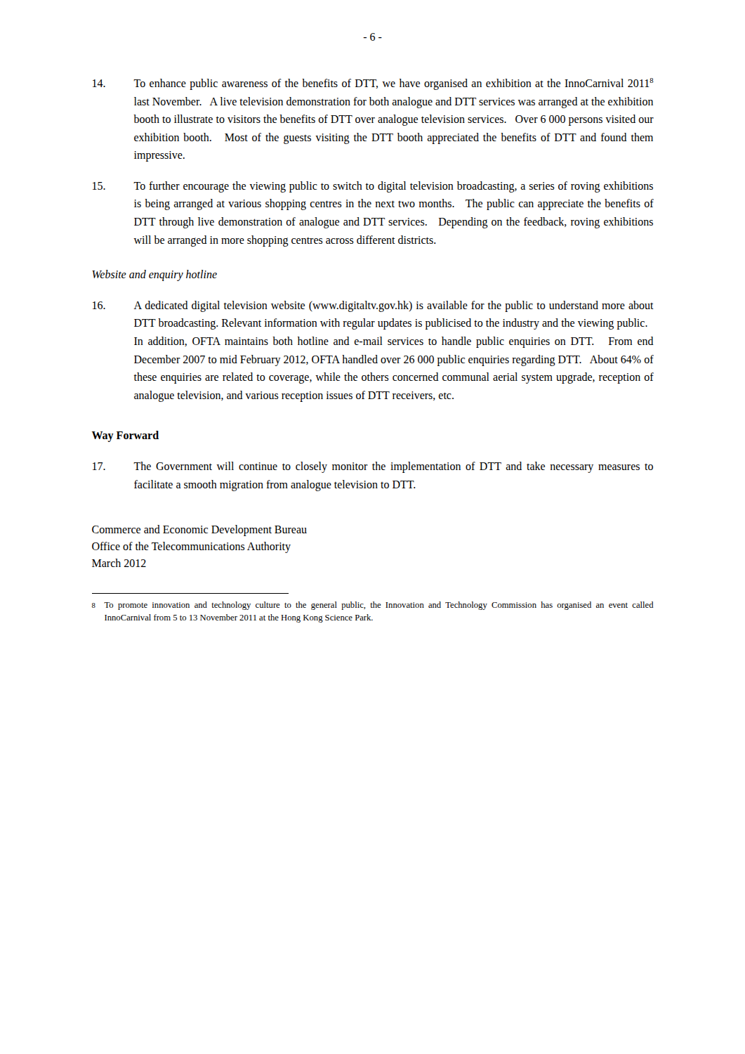- 6 -
14.
To enhance public awareness of the benefits of DTT, we have organised an exhibition at the InnoCarnival 20118 last November. A live television demonstration for both analogue and DTT services was arranged at the exhibition booth to illustrate to visitors the benefits of DTT over analogue television services. Over 6 000 persons visited our exhibition booth. Most of the guests visiting the DTT booth appreciated the benefits of DTT and found them impressive.
15.
To further encourage the viewing public to switch to digital television broadcasting, a series of roving exhibitions is being arranged at various shopping centres in the next two months. The public can appreciate the benefits of DTT through live demonstration of analogue and DTT services. Depending on the feedback, roving exhibitions will be arranged in more shopping centres across different districts.
Website and enquiry hotline
16.
A dedicated digital television website (www.digitaltv.gov.hk) is available for the public to understand more about DTT broadcasting. Relevant information with regular updates is publicised to the industry and the viewing public. In addition, OFTA maintains both hotline and e-mail services to handle public enquiries on DTT. From end December 2007 to mid February 2012, OFTA handled over 26 000 public enquiries regarding DTT. About 64% of these enquiries are related to coverage, while the others concerned communal aerial system upgrade, reception of analogue television, and various reception issues of DTT receivers, etc.
Way Forward
17.
The Government will continue to closely monitor the implementation of DTT and take necessary measures to facilitate a smooth migration from analogue television to DTT.
Commerce and Economic Development Bureau
Office of the Telecommunications Authority
March 2012
8
To promote innovation and technology culture to the general public, the Innovation and Technology Commission has organised an event called InnoCarnival from 5 to 13 November 2011 at the Hong Kong Science Park.